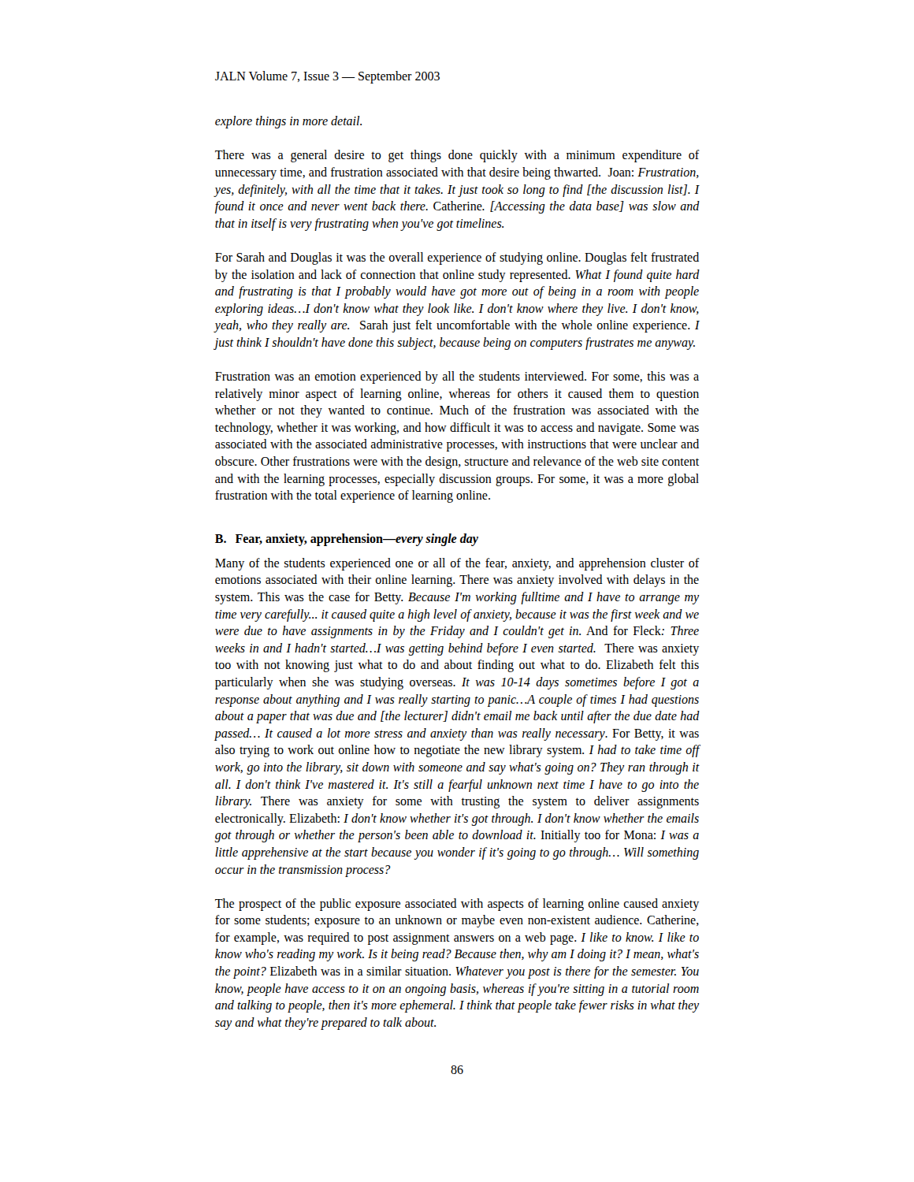JALN Volume 7, Issue 3 — September 2003
explore things in more detail.
There was a general desire to get things done quickly with a minimum expenditure of unnecessary time, and frustration associated with that desire being thwarted. Joan: Frustration, yes, definitely, with all the time that it takes. It just took so long to find [the discussion list]. I found it once and never went back there. Catherine. [Accessing the data base] was slow and that in itself is very frustrating when you've got timelines.
For Sarah and Douglas it was the overall experience of studying online. Douglas felt frustrated by the isolation and lack of connection that online study represented. What I found quite hard and frustrating is that I probably would have got more out of being in a room with people exploring ideas…I don't know what they look like. I don't know where they live. I don't know, yeah, who they really are. Sarah just felt uncomfortable with the whole online experience. I just think I shouldn't have done this subject, because being on computers frustrates me anyway.
Frustration was an emotion experienced by all the students interviewed. For some, this was a relatively minor aspect of learning online, whereas for others it caused them to question whether or not they wanted to continue. Much of the frustration was associated with the technology, whether it was working, and how difficult it was to access and navigate. Some was associated with the associated administrative processes, with instructions that were unclear and obscure. Other frustrations were with the design, structure and relevance of the web site content and with the learning processes, especially discussion groups. For some, it was a more global frustration with the total experience of learning online.
B. Fear, anxiety, apprehension—every single day
Many of the students experienced one or all of the fear, anxiety, and apprehension cluster of emotions associated with their online learning. There was anxiety involved with delays in the system. This was the case for Betty. Because I'm working fulltime and I have to arrange my time very carefully... it caused quite a high level of anxiety, because it was the first week and we were due to have assignments in by the Friday and I couldn't get in. And for Fleck: Three weeks in and I hadn't started…I was getting behind before I even started. There was anxiety too with not knowing just what to do and about finding out what to do. Elizabeth felt this particularly when she was studying overseas. It was 10-14 days sometimes before I got a response about anything and I was really starting to panic…A couple of times I had questions about a paper that was due and [the lecturer] didn't email me back until after the due date had passed… It caused a lot more stress and anxiety than was really necessary. For Betty, it was also trying to work out online how to negotiate the new library system. I had to take time off work, go into the library, sit down with someone and say what's going on? They ran through it all. I don't think I've mastered it. It's still a fearful unknown next time I have to go into the library. There was anxiety for some with trusting the system to deliver assignments electronically. Elizabeth: I don't know whether it's got through. I don't know whether the emails got through or whether the person's been able to download it. Initially too for Mona: I was a little apprehensive at the start because you wonder if it's going to go through… Will something occur in the transmission process?
The prospect of the public exposure associated with aspects of learning online caused anxiety for some students; exposure to an unknown or maybe even non-existent audience. Catherine, for example, was required to post assignment answers on a web page. I like to know. I like to know who's reading my work. Is it being read? Because then, why am I doing it? I mean, what's the point? Elizabeth was in a similar situation. Whatever you post is there for the semester. You know, people have access to it on an ongoing basis, whereas if you're sitting in a tutorial room and talking to people, then it's more ephemeral. I think that people take fewer risks in what they say and what they're prepared to talk about.
86